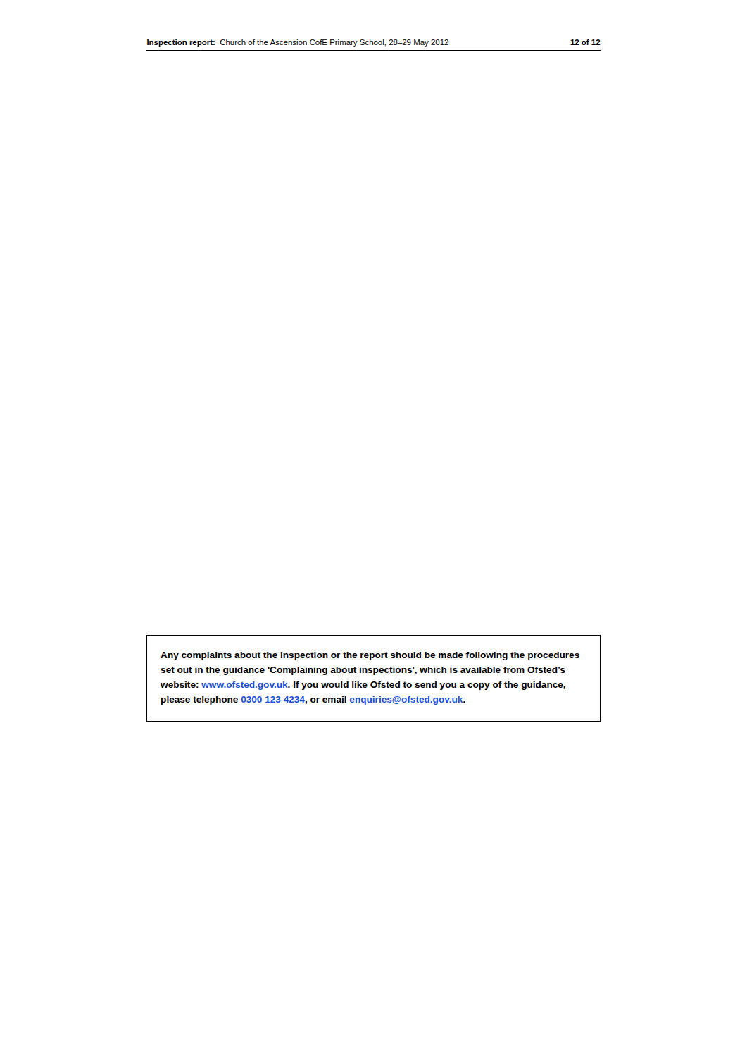Inspection report: Church of the Ascension CofE Primary School, 28–29 May 2012
12 of 12
Any complaints about the inspection or the report should be made following the procedures set out in the guidance 'Complaining about inspections', which is available from Ofsted’s website: www.ofsted.gov.uk. If you would like Ofsted to send you a copy of the guidance, please telephone 0300 123 4234, or email enquiries@ofsted.gov.uk.